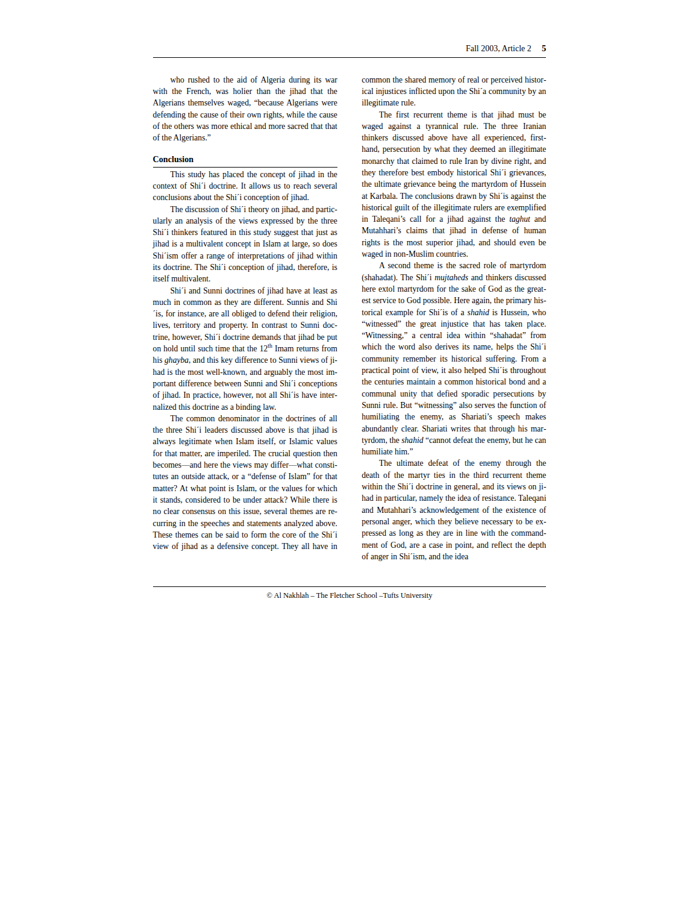Fall 2003, Article 25
who rushed to the aid of Algeria during its war with the French, was holier than the jihad that the Algerians themselves waged, “because Algerians were defending the cause of their own rights, while the cause of the others was more ethical and more sacred that that of the Algerians.”
Conclusion
This study has placed the concept of jihad in the context of Shi´i doctrine. It allows us to reach several conclusions about the Shi´i conception of jihad.
The discussion of Shi´i theory on jihad, and particularly an analysis of the views expressed by the three Shi´i thinkers featured in this study suggest that just as jihad is a multivalent concept in Islam at large, so does Shi´ism offer a range of interpretations of jihad within its doctrine. The Shi´i conception of jihad, therefore, is itself multivalent.
Shi´i and Sunni doctrines of jihad have at least as much in common as they are different. Sunnis and Shi´is, for instance, are all obliged to defend their religion, lives, territory and property. In contrast to Sunni doctrine, however, Shi´i doctrine demands that jihad be put on hold until such time that the 12th Imam returns from his ghayba, and this key difference to Sunni views of jihad is the most well-known, and arguably the most important difference between Sunni and Shi´i conceptions of jihad. In practice, however, not all Shi´is have internalized this doctrine as a binding law.
The common denominator in the doctrines of all the three Shi´i leaders discussed above is that jihad is always legitimate when Islam itself, or Islamic values for that matter, are imperiled. The crucial question then becomes—and here the views may differ—what constitutes an outside attack, or a “defense of Islam” for that matter? At what point is Islam, or the values for which it stands, considered to be under attack? While there is no clear consensus on this issue, several themes are recurring in the speeches and statements analyzed above. These themes can be said to form the core of the Shi´i view of jihad as a defensive concept. They all have in common the shared memory of real or perceived historical injustices inflicted upon the Shi´a community by an illegitimate rule.
The first recurrent theme is that jihad must be waged against a tyrannical rule. The three Iranian thinkers discussed above have all experienced, firsthand, persecution by what they deemed an illegitimate monarchy that claimed to rule Iran by divine right, and they therefore best embody historical Shi´i grievances, the ultimate grievance being the martyrdom of Hussein at Karbala. The conclusions drawn by Shi´is against the historical guilt of the illegitimate rulers are exemplified in Taleqani’s call for a jihad against the taghut and Mutahhari’s claims that jihad in defense of human rights is the most superior jihad, and should even be waged in non-Muslim countries.
A second theme is the sacred role of martyrdom (shahadat). The Shi´i mujtaheds and thinkers discussed here extol martyrdom for the sake of God as the greatest service to God possible. Here again, the primary historical example for Shi´is of a shahid is Hussein, who “witnessed” the great injustice that has taken place. “Witnessing,” a central idea within “shahadat” from which the word also derives its name, helps the Shi´i community remember its historical suffering. From a practical point of view, it also helped Shi´is throughout the centuries maintain a common historical bond and a communal unity that defied sporadic persecutions by Sunni rule. But “witnessing” also serves the function of humiliating the enemy, as Shariati’s speech makes abundantly clear. Shariati writes that through his martyrdom, the shahid “cannot defeat the enemy, but he can humiliate him.”
The ultimate defeat of the enemy through the death of the martyr ties in the third recurrent theme within the Shi´i doctrine in general, and its views on jihad in particular, namely the idea of resistance. Taleqani and Mutahhari’s acknowledgement of the existence of personal anger, which they believe necessary to be expressed as long as they are in line with the commandment of God, are a case in point, and reflect the depth of anger in Shi´ism, and the idea
© Al Nakhlah – The Fletcher School –Tufts University